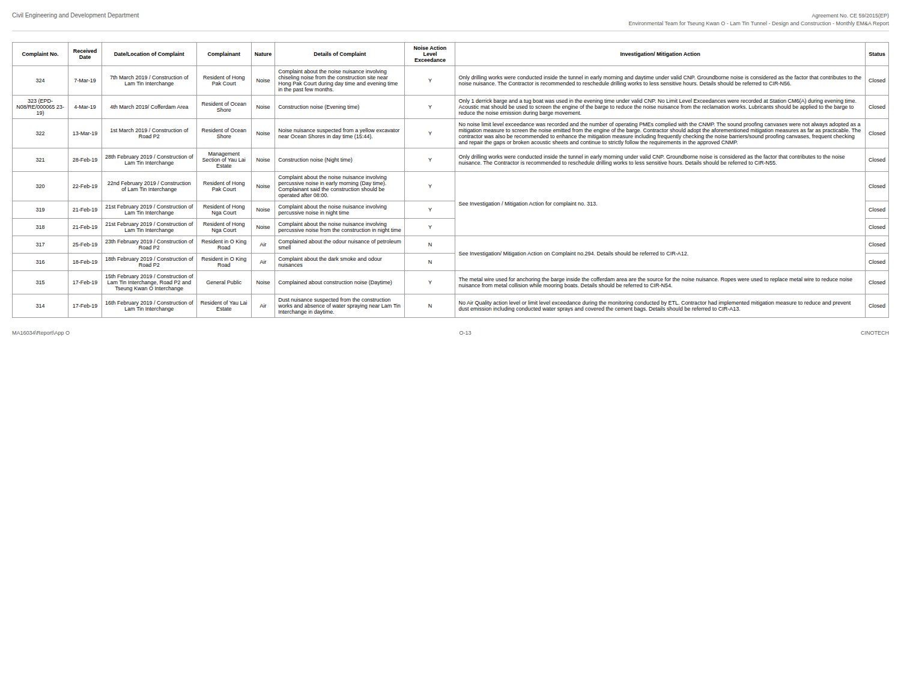Civil Engineering and Development Department
Agreement No. CE 59/2015(EP)
Environmental Team for Tseung Kwan O - Lam Tin Tunnel - Design and Construction - Monthly EM&A Report
| Complaint No. | Received Date | Date/Location of Complaint | Complainant | Nature | Details of Complaint | Noise Action Level Exceedance | Investigation/ Mitigation Action | Status |
| --- | --- | --- | --- | --- | --- | --- | --- | --- |
| 324 | 7-Mar-19 | 7th March 2019 / Construction of Lam Tin Interchange | Resident of Hong Pak Court | Noise | Complaint about the noise nuisance involving chiseling noise from the construction site near Hong Pak Court during day time and evening time in the past few months. | Y | Only drilling works were conducted inside the tunnel in early morning and daytime under valid CNP. Groundborne noise is considered as the factor that contributes to the noise nuisance. The Contractor is recommended to reschedule drilling works to less sensitive hours. Details should be referred to CIR-N56. | Closed |
| 323 (EPD-N08/RE/000065 23-19) | 4-Mar-19 | 4th March 2019/ Cofferdam Area | Resident of Ocean Shore | Noise | Construction noise (Evening time) | Y | Only 1 derrick barge and a tug boat was used in the evening time under valid CNP. No Limit Level Exceedances were recorded at Station CM6(A) during evening time. Acoustic mat should be used to screen the engine of the barge to reduce the noise nuisance from the reclamation works. Lubricants should be applied to the barge to reduce the noise emission during barge movement. | Closed |
| 322 | 13-Mar-19 | 1st March 2019 / Construction of Road P2 | Resident of Ocean Shore | Noise | Noise nuisance suspected from a yellow excavator near Ocean Shores in day time (15:44). | Y | No noise limit level exceedance was recorded and the number of operating PMEs complied with the CNMP. The sound proofing canvases were not always adopted as a mitigation measure to screen the noise emitted from the engine of the barge. Contractor should adopt the aforementioned mitigation measures as far as practicable. The contractor was also be recommended to enhance the mitigation measure including frequently checking the noise barriers/sound proofing canvases, frequent checking and repair the gaps or broken acoustic sheets and continue to strictly follow the requirements in the approved CNMP. | Closed |
| 321 | 28-Feb-19 | 28th February 2019 / Construction of Lam Tin Interchange | Management Section of Yau Lai Estate | Noise | Construction noise (Night time) | Y | Only drilling works were conducted inside the tunnel in early morning under valid CNP. Groundborne noise is considered as the factor that contributes to the noise nuisance. The Contractor is recommended to reschedule drilling works to less sensitive hours. Details should be referred to CIR-N55. | Closed |
| 320 | 22-Feb-19 | 22nd February 2019 / Construction of Lam Tin Interchange | Resident of Hong Pak Court | Noise | Complaint about the noise nuisance involving percussive noise in early morning (Day time). Complainant said the construction should be operated after 08:00. | Y | See Investigation / Mitigation Action for complaint no. 313. | Closed |
| 319 | 21-Feb-19 | 21st February 2019 / Construction of Lam Tin Interchange | Resident of Hong Nga Court | Noise | Complaint about the noise nuisance involving percussive noise in night time | Y | Closed |
| 318 | 21-Feb-19 | 21st February 2019 / Construction of Lam Tin Interchange | Resident of Hong Nga Court | Noise | Complaint about the noise nuisance involving percussive noise from the construction in night time | Y | Closed |
| 317 | 25-Feb-19 | 23th February 2019 / Construction of Road P2 | Resident in O King Road | Air | Complained about the odour nuisance of petroleum smell | N | See Investigation/ Mitigation Action on Complaint no.294. Details should be referred to CIR-A12. | Closed |
| 316 | 18-Feb-19 | 18th February 2019 / Construction of Road P2 | Resident in O King Road | Air | Complaint about the dark smoke and odour nuisances | N | Closed |
| 315 | 17-Feb-19 | 15th February 2019 / Construction of Lam Tin Interchange, Road P2 and Tseung Kwan O Interchange | General Public | Noise | Complained about construction noise (Daytime) | Y | The metal wire used for anchoring the barge inside the cofferdam area are the source for the noise nuisance. Ropes were used to replace metal wire to reduce noise nuisance from metal collision while mooring boats. Details should be referred to CIR-N54. | Closed |
| 314 | 17-Feb-19 | 16th February 2019 / Construction of Lam Tin Interchange | Resident of Yau Lai Estate | Air | Dust nuisance suspected from the construction works and absence of water spraying near Lam Tin Interchange in daytime. | N | No Air Quality action level or limit level exceedance during the monitoring conducted by ETL. Contractor had implemented mitigation measure to reduce and prevent dust emission including conducted water sprays and covered the cement bags. Details should be referred to CIR-A13. | Closed |
MA16034\Report\App O
O-13
CINOTECH